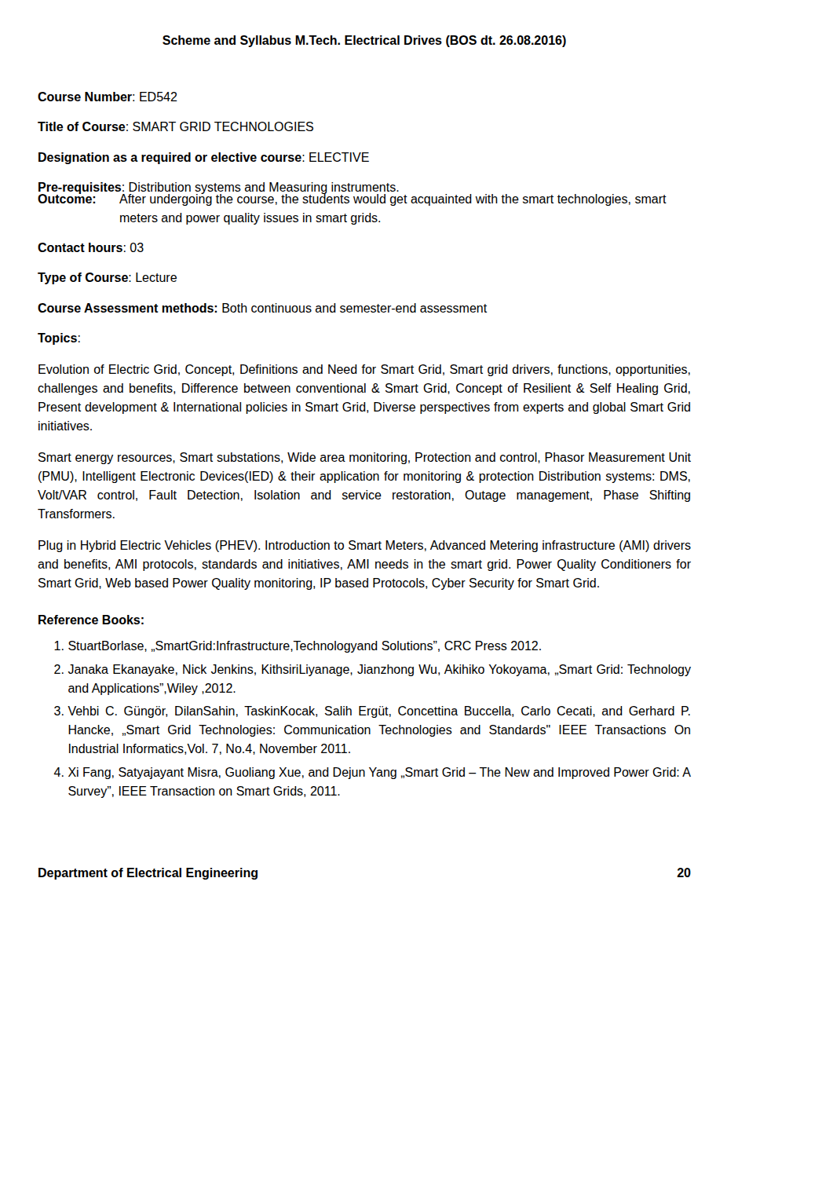Scheme and Syllabus M.Tech. Electrical Drives (BOS dt. 26.08.2016)
Course Number: ED542
Title of Course: SMART GRID TECHNOLOGIES
Designation as a required or elective course: ELECTIVE
Pre-requisites: Distribution systems and Measuring instruments.
Outcome: After undergoing the course, the students would get acquainted with the smart technologies, smart meters and power quality issues in smart grids.
Contact hours: 03
Type of Course: Lecture
Course Assessment methods: Both continuous and semester-end assessment
Topics:
Evolution of Electric Grid, Concept, Definitions and Need for Smart Grid, Smart grid drivers, functions, opportunities, challenges and benefits, Difference between conventional & Smart Grid, Concept of Resilient & Self Healing Grid, Present development & International policies in Smart Grid, Diverse perspectives from experts and global Smart Grid initiatives.
Smart energy resources, Smart substations, Wide area monitoring, Protection and control, Phasor Measurement Unit (PMU), Intelligent Electronic Devices(IED) & their application for monitoring & protection Distribution systems: DMS, Volt/VAR control, Fault Detection, Isolation and service restoration, Outage management, Phase Shifting Transformers.
Plug in Hybrid Electric Vehicles (PHEV). Introduction to Smart Meters, Advanced Metering infrastructure (AMI) drivers and benefits, AMI protocols, standards and initiatives, AMI needs in the smart grid. Power Quality Conditioners for Smart Grid, Web based Power Quality monitoring, IP based Protocols, Cyber Security for Smart Grid.
Reference Books:
StuartBorlase, „SmartGrid:Infrastructure,Technologyand Solutions”, CRC Press 2012.
Janaka Ekanayake, Nick Jenkins, KithsiriLiyanage, Jianzhong Wu, Akihiko Yokoyama, „Smart Grid: Technology and Applications”,Wiley ,2012.
Vehbi C. Güngör, DilanSahin, TaskinKocak, Salih Ergüt, Concettina Buccella, Carlo Cecati, and Gerhard P. Hancke, „Smart Grid Technologies: Communication Technologies and Standards" IEEE Transactions On Industrial Informatics,Vol. 7, No.4, November 2011.
Xi Fang, Satyajayant Misra, Guoliang Xue, and Dejun Yang „Smart Grid – The New and Improved Power Grid: A Survey”, IEEE Transaction on Smart Grids, 2011.
Department of Electrical Engineering 20